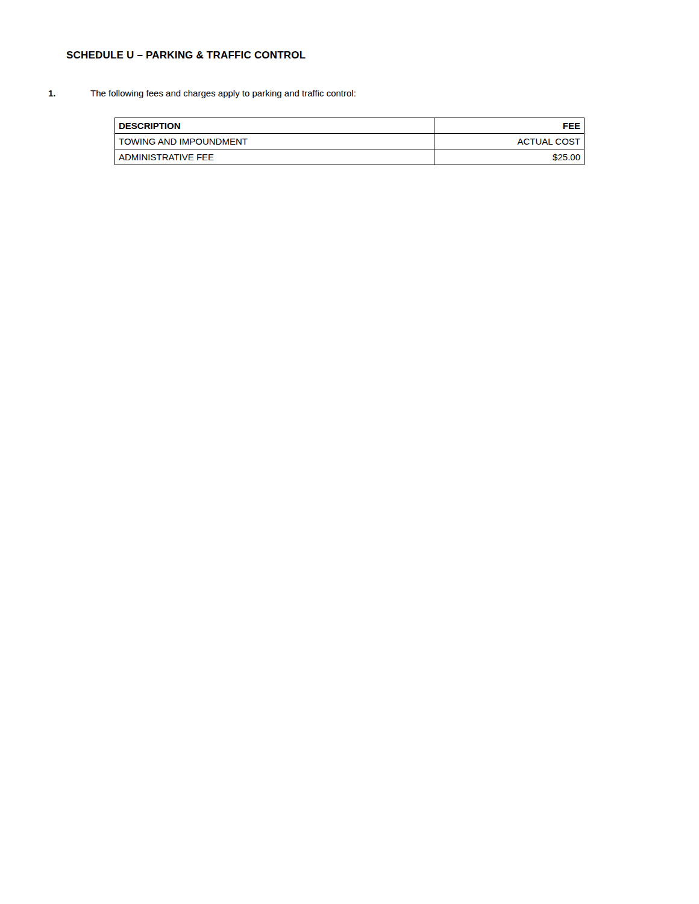SCHEDULE U – PARKING & TRAFFIC CONTROL
1.
The following fees and charges apply to parking and traffic control:
| DESCRIPTION | FEE |
| --- | --- |
| TOWING AND IMPOUNDMENT | ACTUAL COST |
| ADMINISTRATIVE FEE | $25.00 |